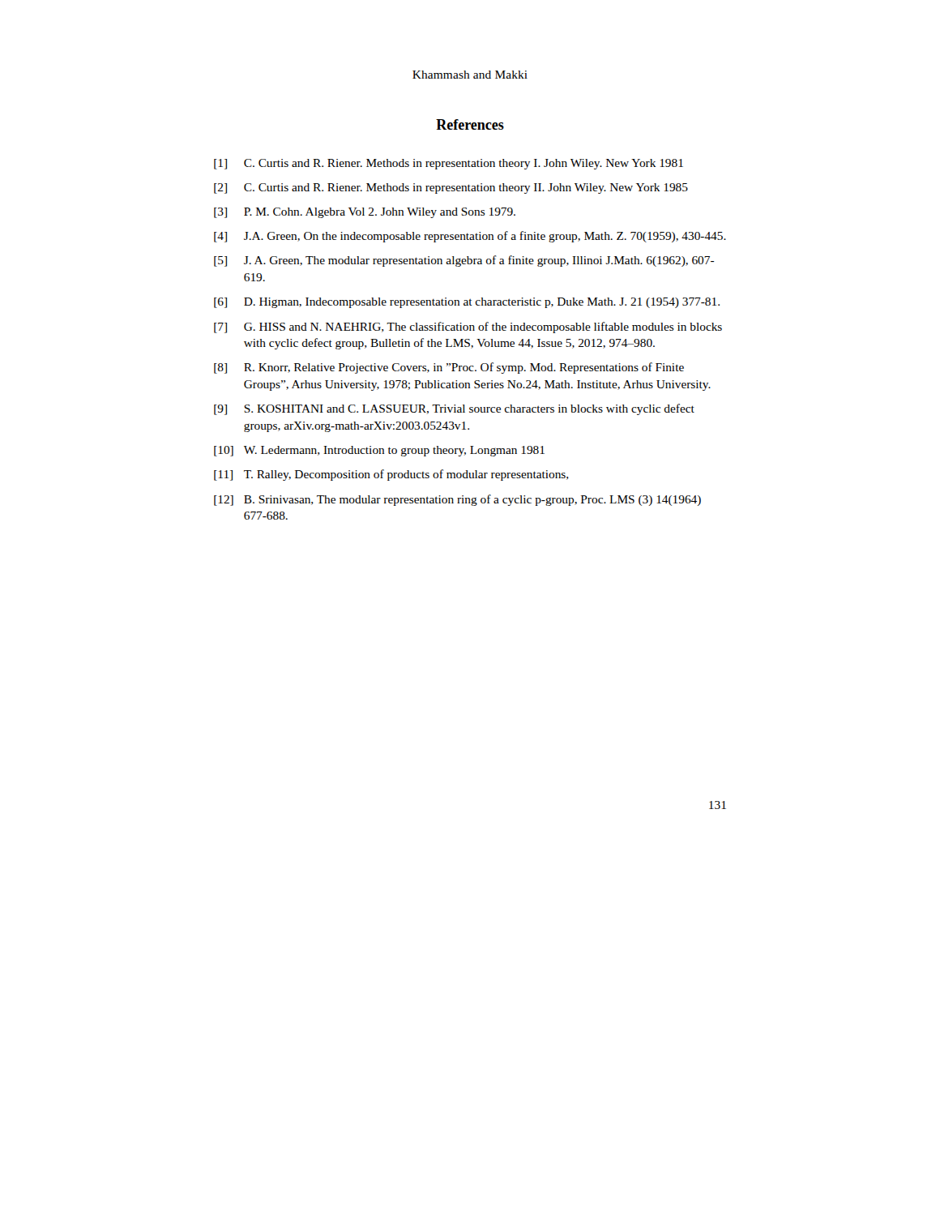Khammash and Makki
References
[1]
C. Curtis and R. Riener. Methods in representation theory I. John Wiley. New York 1981
[2]
C. Curtis and R. Riener. Methods in representation theory II. John Wiley. New York 1985
[3]
P. M. Cohn. Algebra Vol 2. John Wiley and Sons 1979.
[4]
J.A. Green, On the indecomposable representation of a finite group, Math. Z. 70(1959), 430-445.
[5]
J. A. Green, The modular representation algebra of a finite group, Illinoi J.Math. 6(1962), 607-619.
[6]
D. Higman, Indecomposable representation at characteristic p, Duke Math. J. 21 (1954) 377-81.
[7]
G. HISS and N. NAEHRIG, The classification of the indecomposable liftable modules in blocks with cyclic defect group, Bulletin of the LMS, Volume 44, Issue 5, 2012, 974–980.
[8]
R. Knorr, Relative Projective Covers, in ”Proc. Of symp. Mod. Representations of Finite Groups”, Arhus University, 1978; Publication Series No.24, Math. Institute, Arhus University.
[9]
S. KOSHITANI and C. LASSUEUR, Trivial source characters in blocks with cyclic defect groups, arXiv.org-math-arXiv:2003.05243v1.
[10]
W. Ledermann, Introduction to group theory, Longman 1981
[11]
T. Ralley, Decomposition of products of modular representations,
[12]
B. Srinivasan, The modular representation ring of a cyclic p-group, Proc. LMS (3) 14(1964) 677-688.
131